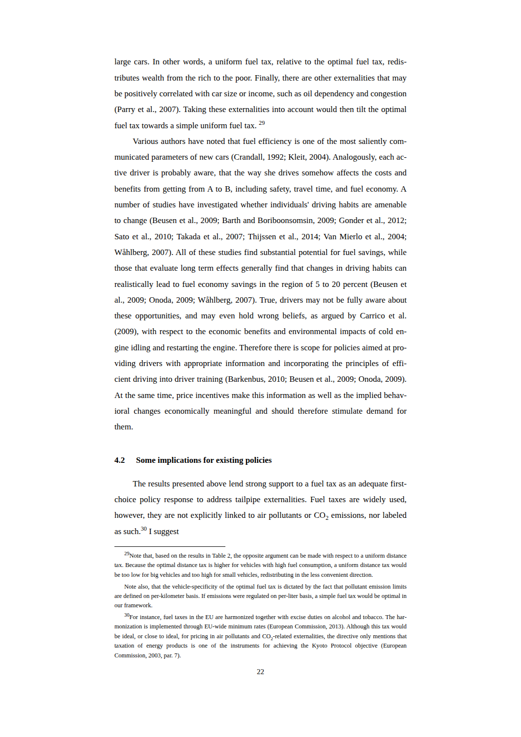large cars. In other words, a uniform fuel tax, relative to the optimal fuel tax, redistributes wealth from the rich to the poor. Finally, there are other externalities that may be positively correlated with car size or income, such as oil dependency and congestion (Parry et al., 2007). Taking these externalities into account would then tilt the optimal fuel tax towards a simple uniform fuel tax. 29
Various authors have noted that fuel efficiency is one of the most saliently communicated parameters of new cars (Crandall, 1992; Kleit, 2004). Analogously, each active driver is probably aware, that the way she drives somehow affects the costs and benefits from getting from A to B, including safety, travel time, and fuel economy. A number of studies have investigated whether individuals' driving habits are amenable to change (Beusen et al., 2009; Barth and Boriboonsomsin, 2009; Gonder et al., 2012; Sato et al., 2010; Takada et al., 2007; Thijssen et al., 2014; Van Mierlo et al., 2004; Wåhlberg, 2007). All of these studies find substantial potential for fuel savings, while those that evaluate long term effects generally find that changes in driving habits can realistically lead to fuel economy savings in the region of 5 to 20 percent (Beusen et al., 2009; Onoda, 2009; Wåhlberg, 2007). True, drivers may not be fully aware about these opportunities, and may even hold wrong beliefs, as argued by Carrico et al. (2009), with respect to the economic benefits and environmental impacts of cold engine idling and restarting the engine. Therefore there is scope for policies aimed at providing drivers with appropriate information and incorporating the principles of efficient driving into driver training (Barkenbus, 2010; Beusen et al., 2009; Onoda, 2009). At the same time, price incentives make this information as well as the implied behavioral changes economically meaningful and should therefore stimulate demand for them.
4.2 Some implications for existing policies
The results presented above lend strong support to a fuel tax as an adequate first-choice policy response to address tailpipe externalities. Fuel taxes are widely used, however, they are not explicitly linked to air pollutants or CO2 emissions, nor labeled as such.30 I suggest
29Note that, based on the results in Table 2, the opposite argument can be made with respect to a uniform distance tax. Because the optimal distance tax is higher for vehicles with high fuel consumption, a uniform distance tax would be too low for big vehicles and too high for small vehicles, redistributing in the less convenient direction.
Note also, that the vehicle-specificity of the optimal fuel tax is dictated by the fact that pollutant emission limits are defined on per-kilometer basis. If emissions were regulated on per-liter basis, a simple fuel tax would be optimal in our framework.
30For instance, fuel taxes in the EU are harmonized together with excise duties on alcohol and tobacco. The harmonization is implemented through EU-wide minimum rates (European Commission, 2013). Although this tax would be ideal, or close to ideal, for pricing in air pollutants and CO2-related externalities, the directive only mentions that taxation of energy products is one of the instruments for achieving the Kyoto Protocol objective (European Commission, 2003, par. 7).
22